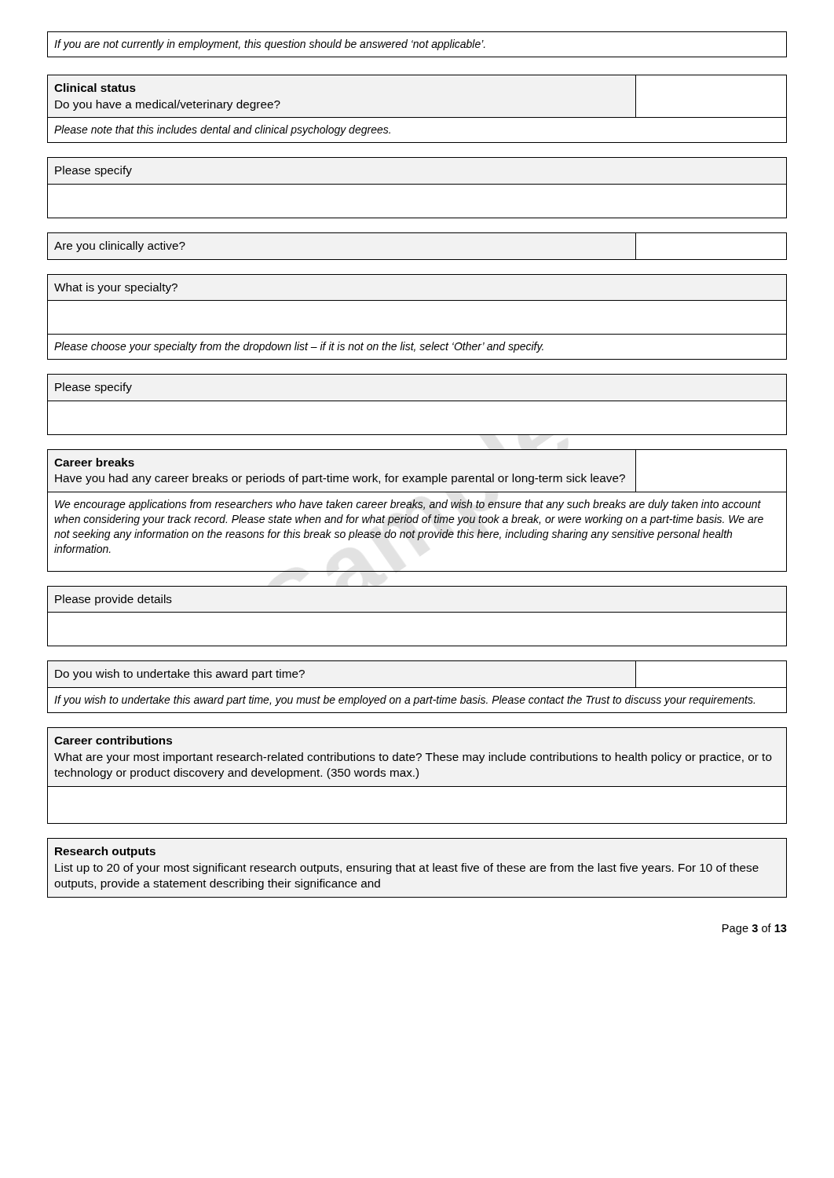Sample
If you are not currently in employment, this question should be answered ‘not applicable’.
| Clinical status Do you have a medical/veterinary degree? | |
| Please note that this includes dental and clinical psychology degrees. |
| Please specify |
| Are you clinically active? | |
| What is your specialty? |
| Please choose your specialty from the dropdown list – if it is not on the list, select ‘Other’ and specify. |
| Please specify |
| Career breaks Have you had any career breaks or periods of part-time work, for example parental or long-term sick leave? | |
| We encourage applications from researchers who have taken career breaks, and wish to ensure that any such breaks are duly taken into account when considering your track record. Please state when and for what period of time you took a break, or were working on a part-time basis. We are not seeking any information on the reasons for this break so please do not provide this here, including sharing any sensitive personal health information. |
| Please provide details |
| Do you wish to undertake this award part time? | |
| If you wish to undertake this award part time, you must be employed on a part-time basis. Please contact the Trust to discuss your requirements. |
| Career contributions What are your most important research-related contributions to date? These may include contributions to health policy or practice, or to technology or product discovery and development. (350 words max.) |
| Research outputs List up to 20 of your most significant research outputs, ensuring that at least five of these are from the last five years. For 10 of these outputs, provide a statement describing their significance and |
Page 3 of 13